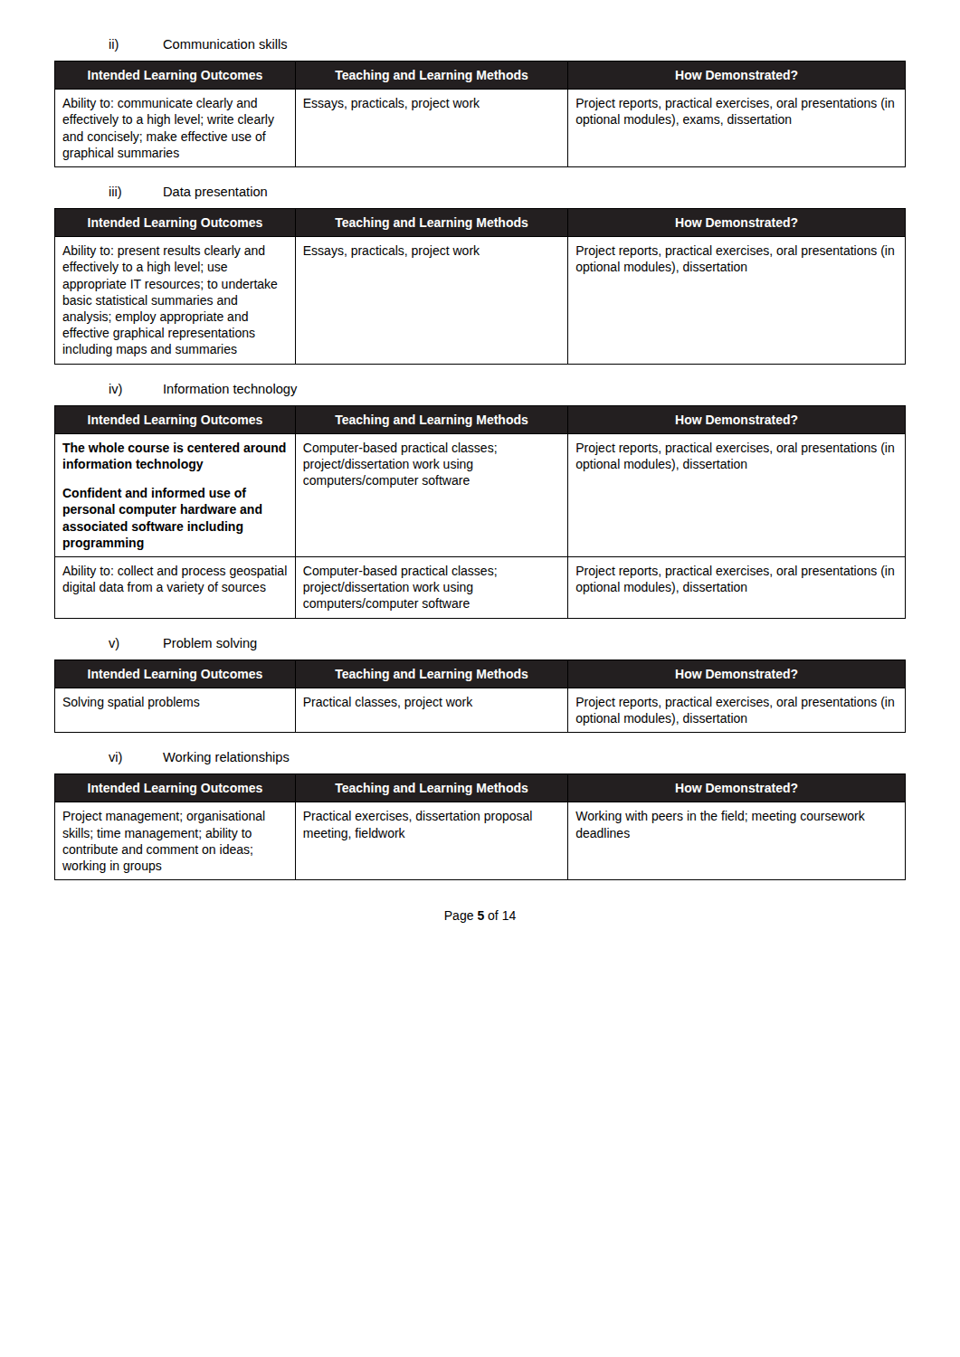ii) Communication skills
| Intended Learning Outcomes | Teaching and Learning Methods | How Demonstrated? |
| --- | --- | --- |
| Ability to: communicate clearly and effectively to a high level; write clearly and concisely; make effective use of graphical summaries | Essays, practicals, project work | Project reports, practical exercises, oral presentations (in optional modules), exams, dissertation |
iii) Data presentation
| Intended Learning Outcomes | Teaching and Learning Methods | How Demonstrated? |
| --- | --- | --- |
| Ability to: present results clearly and effectively to a high level; use appropriate IT resources; to undertake basic statistical summaries and analysis; employ appropriate and effective graphical representations including maps and summaries | Essays, practicals, project work | Project reports, practical exercises, oral presentations (in optional modules), dissertation |
iv) Information technology
| Intended Learning Outcomes | Teaching and Learning Methods | How Demonstrated? |
| --- | --- | --- |
| The whole course is centered around information technology Confident and informed use of personal computer hardware and associated software including programming | Computer-based practical classes; project/dissertation work using computers/computer software | Project reports, practical exercises, oral presentations (in optional modules), dissertation |
| Ability to: collect and process geospatial digital data from a variety of sources | Computer-based practical classes; project/dissertation work using computers/computer software | Project reports, practical exercises, oral presentations (in optional modules), dissertation |
v) Problem solving
| Intended Learning Outcomes | Teaching and Learning Methods | How Demonstrated? |
| --- | --- | --- |
| Solving spatial problems | Practical classes, project work | Project reports, practical exercises, oral presentations (in optional modules), dissertation |
vi) Working relationships
| Intended Learning Outcomes | Teaching and Learning Methods | How Demonstrated? |
| --- | --- | --- |
| Project management; organisational skills; time management; ability to contribute and comment on ideas; working in groups | Practical exercises, dissertation proposal meeting, fieldwork | Working with peers in the field; meeting coursework deadlines |
Page 5 of 14